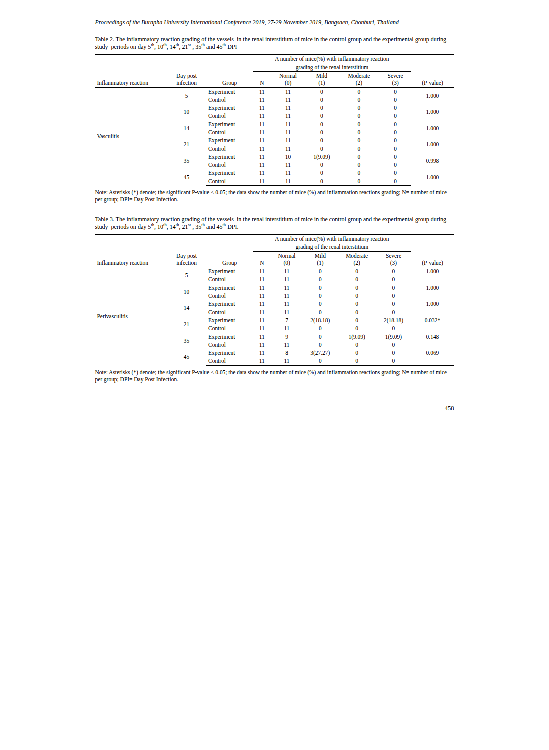Proceedings of the Burapha University International Conference 2019, 27-29 November 2019, Bangsaen, Chonburi, Thailand
Table 2. The inflammatory reaction grading of the vessels in the renal interstitium of mice in the control group and the experimental group during study periods on day 5th, 10th, 14th, 21st , 35th and 45th DPI
| Inflammatory reaction | Day post infection | Group | A number of mice(%) with inflammatory reaction | (P-value) |
| --- | --- | --- | --- | --- |
| grading of the renal interstitium |
| N | Normal (0) | Mild (1) | Moderate (2) | Severe (3) |
| Vasculitis | 5 | Experiment | 11 | 11 | 0 | 0 | 0 | 1.000 |
| Control | 11 | 11 | 0 | 0 | 0 |
| 10 | Experiment | 11 | 11 | 0 | 0 | 0 | 1.000 |
| Control | 11 | 11 | 0 | 0 | 0 |
| 14 | Experiment | 11 | 11 | 0 | 0 | 0 | 1.000 |
| Control | 11 | 11 | 0 | 0 | 0 |
| 21 | Experiment | 11 | 11 | 0 | 0 | 0 | 1.000 |
| Control | 11 | 11 | 0 | 0 | 0 |
| 35 | Experiment | 11 | 10 | 1(9.09) | 0 | 0 | 0.998 |
| Control | 11 | 11 | 0 | 0 | 0 |
| 45 | Experiment | 11 | 11 | 0 | 0 | 0 | 1.000 |
| Control | 11 | 11 | 0 | 0 | 0 |
Note: Asterisks (*) denote; the significant P-value < 0.05; the data show the number of mice (%) and inflammation reactions grading; N= number of mice per group; DPI= Day Post Infection.
Table 3. The inflammatory reaction grading of the vessels in the renal interstitium of mice in the control group and the experimental group during study periods on day 5th, 10th, 14th, 21st , 35th and 45th DPI.
| Inflammatory reaction | Day post infection | Group | A number of mice(%) with inflammatory reaction | (P-value) |
| --- | --- | --- | --- | --- |
| grading of the renal interstitium |
| N | Normal (0) | Mild (1) | Moderate (2) | Severe (3) |
| Perivasculitis | 5 | Experiment | 11 | 11 | 0 | 0 | 0 | 1.000 |
| Control | 11 | 11 | 0 | 0 | 0 | |
| 10 | Experiment | 11 | 11 | 0 | 0 | 0 | 1.000 |
| Control | 11 | 11 | 0 | 0 | 0 | |
| 14 | Experiment | 11 | 11 | 0 | 0 | 0 | 1.000 |
| Control | 11 | 11 | 0 | 0 | 0 | |
| 21 | Experiment | 11 | 7 | 2(18.18) | 0 | 2(18.18) | 0.032* |
| Control | 11 | 11 | 0 | 0 | 0 | |
| 35 | Experiment | 11 | 9 | 0 | 1(9.09) | 1(9.09) | 0.148 |
| Control | 11 | 11 | 0 | 0 | 0 | |
| 45 | Experiment | 11 | 8 | 3(27.27) | 0 | 0 | 0.069 |
| Control | 11 | 11 | 0 | 0 | 0 | |
Note: Asterisks (*) denote; the significant P-value < 0.05; the data show the number of mice (%) and inflammation reactions grading; N= number of mice per group; DPI= Day Post Infection.
458